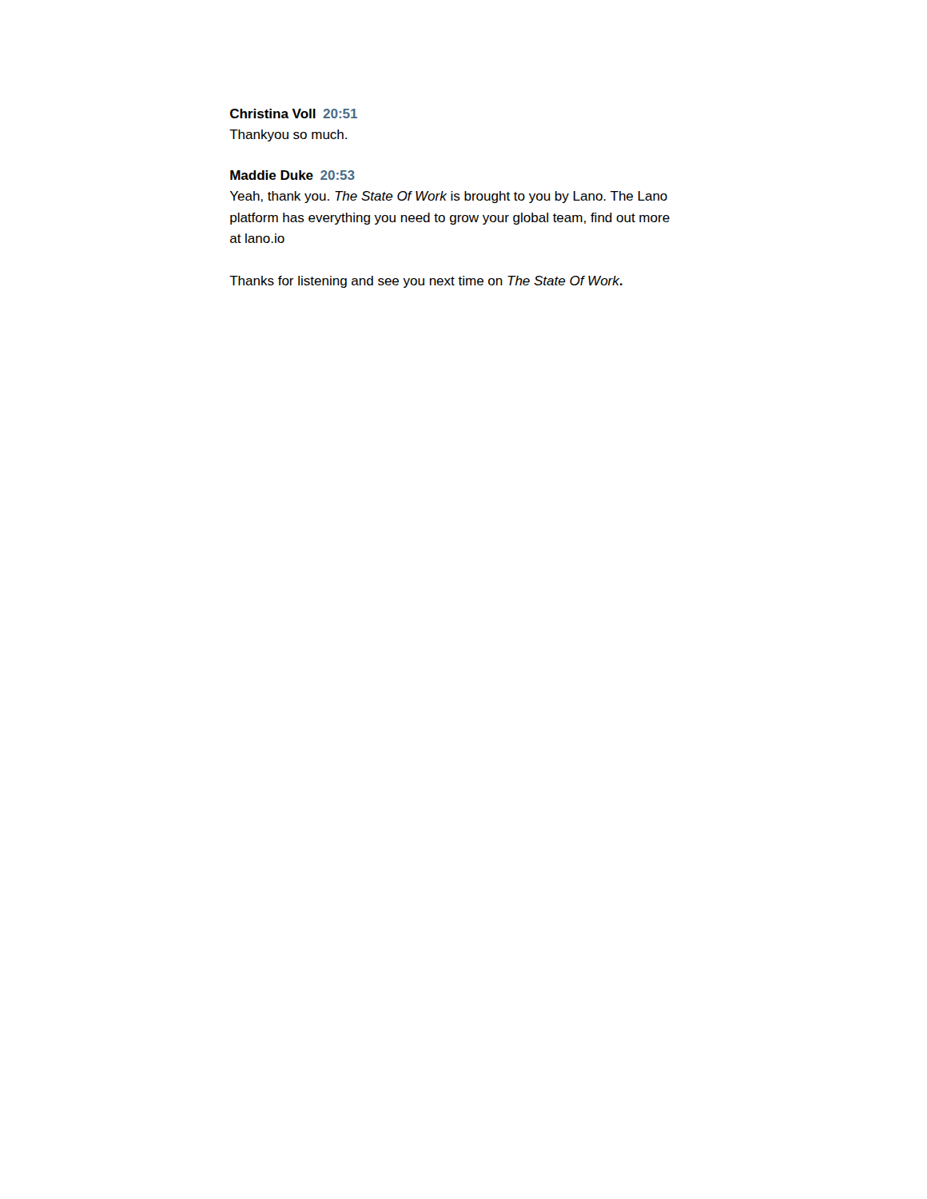Christina Voll 20:51
Thankyou so much.
Maddie Duke 20:53
Yeah, thank you. The State Of Work is brought to you by Lano. The Lano platform has everything you need to grow your global team, find out more at lano.io
Thanks for listening and see you next time on The State Of Work.